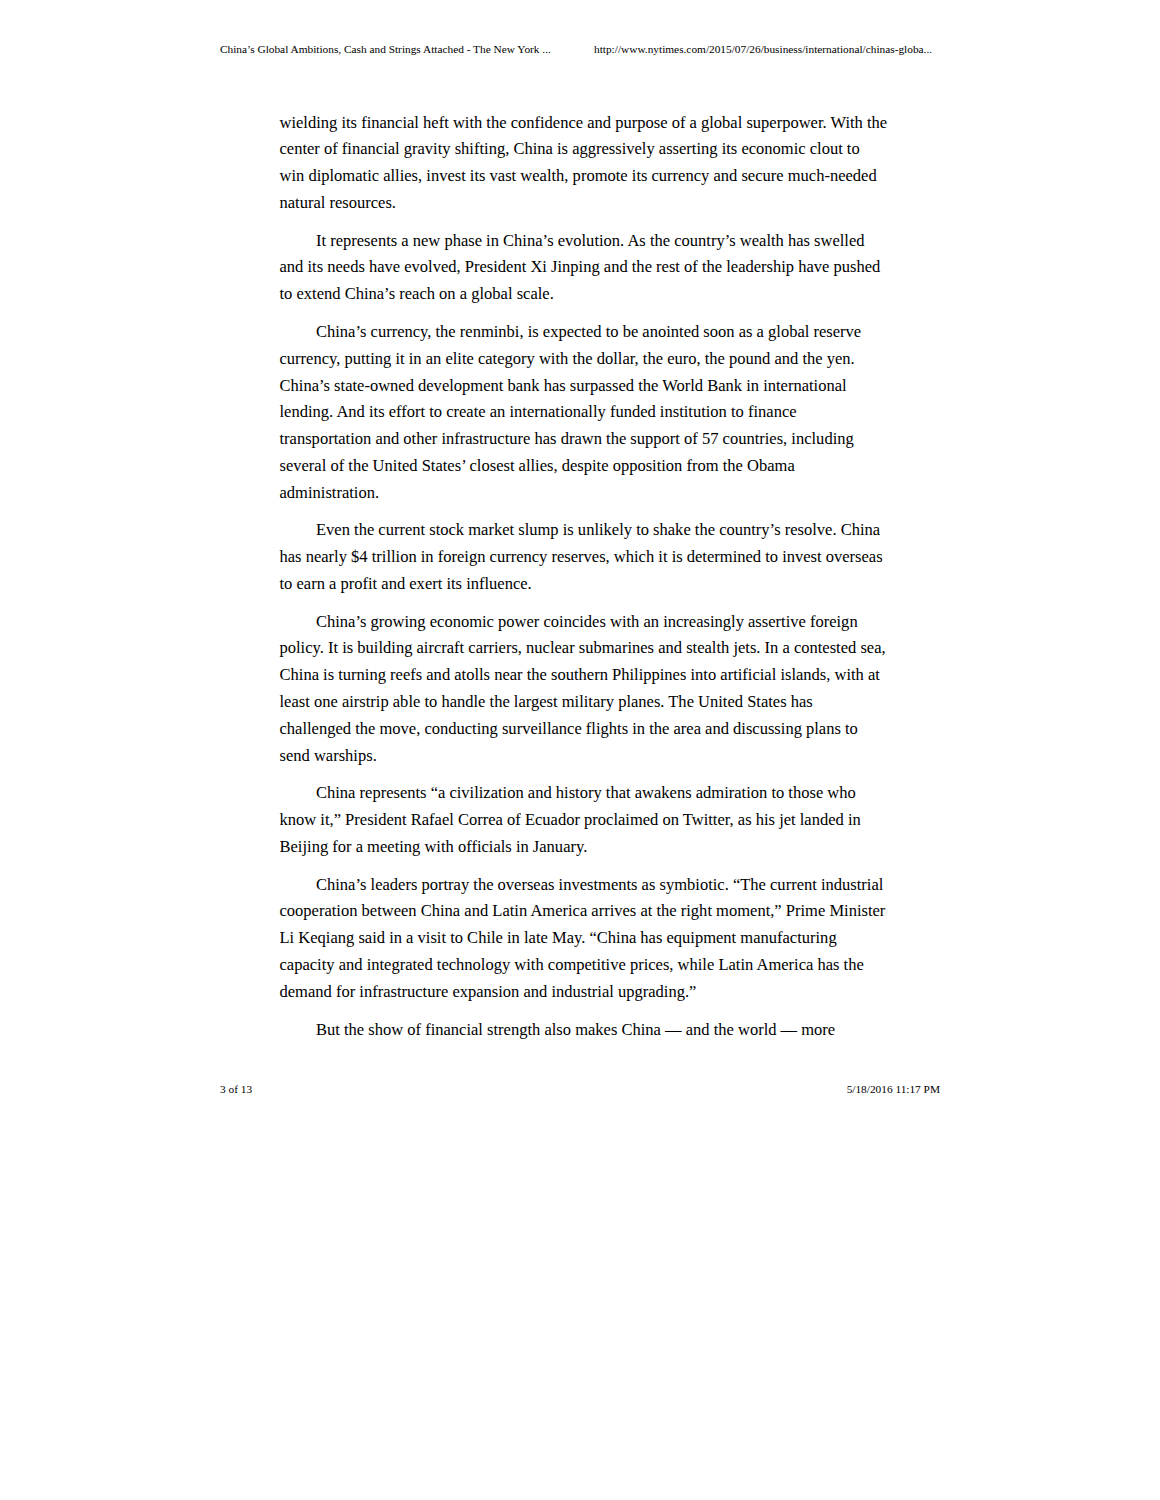China’s Global Ambitions, Cash and Strings Attached - The New York ... http://www.nytimes.com/2015/07/26/business/international/chinas-globa...
wielding its financial heft with the confidence and purpose of a global superpower. With the center of financial gravity shifting, China is aggressively asserting its economic clout to win diplomatic allies, invest its vast wealth, promote its currency and secure much-needed natural resources.
It represents a new phase in China’s evolution. As the country’s wealth has swelled and its needs have evolved, President Xi Jinping and the rest of the leadership have pushed to extend China’s reach on a global scale.
China’s currency, the renminbi, is expected to be anointed soon as a global reserve currency, putting it in an elite category with the dollar, the euro, the pound and the yen. China’s state-owned development bank has surpassed the World Bank in international lending. And its effort to create an internationally funded institution to finance transportation and other infrastructure has drawn the support of 57 countries, including several of the United States’ closest allies, despite opposition from the Obama administration.
Even the current stock market slump is unlikely to shake the country’s resolve. China has nearly $4 trillion in foreign currency reserves, which it is determined to invest overseas to earn a profit and exert its influence.
China’s growing economic power coincides with an increasingly assertive foreign policy. It is building aircraft carriers, nuclear submarines and stealth jets. In a contested sea, China is turning reefs and atolls near the southern Philippines into artificial islands, with at least one airstrip able to handle the largest military planes. The United States has challenged the move, conducting surveillance flights in the area and discussing plans to send warships.
China represents “a civilization and history that awakens admiration to those who know it,” President Rafael Correa of Ecuador proclaimed on Twitter, as his jet landed in Beijing for a meeting with officials in January.
China’s leaders portray the overseas investments as symbiotic. “The current industrial cooperation between China and Latin America arrives at the right moment,” Prime Minister Li Keqiang said in a visit to Chile in late May. “China has equipment manufacturing capacity and integrated technology with competitive prices, while Latin America has the demand for infrastructure expansion and industrial upgrading.”
But the show of financial strength also makes China — and the world — more
3 of 13 5/18/2016 11:17 PM